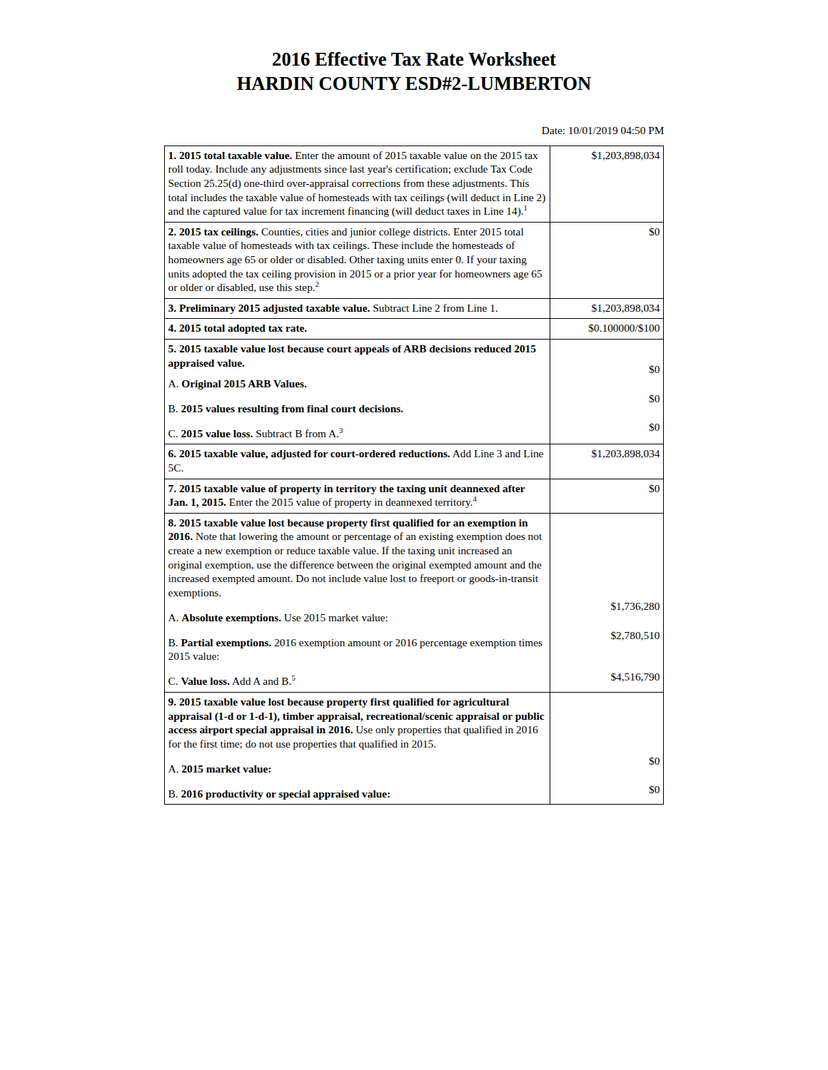2016 Effective Tax Rate Worksheet
HARDIN COUNTY ESD#2-LUMBERTON
Date: 10/01/2019 04:50 PM
| 1. 2015 total taxable value. Enter the amount of 2015 taxable value on the 2015 tax roll today. Include any adjustments since last year's certification; exclude Tax Code Section 25.25(d) one-third over-appraisal corrections from these adjustments. This total includes the taxable value of homesteads with tax ceilings (will deduct in Line 2) and the captured value for tax increment financing (will deduct taxes in Line 14). 1 | $1,203,898,034 |
| 2. 2015 tax ceilings. Counties, cities and junior college districts. Enter 2015 total taxable value of homesteads with tax ceilings. These include the homesteads of homeowners age 65 or older or disabled. Other taxing units enter 0. If your taxing units adopted the tax ceiling provision in 2015 or a prior year for homeowners age 65 or older or disabled, use this step. 2 | $0 |
| 3. Preliminary 2015 adjusted taxable value. Subtract Line 2 from Line 1. | $1,203,898,034 |
| 4. 2015 total adopted tax rate. | $0.100000/$100 |
| 5. 2015 taxable value lost because court appeals of ARB decisions reduced 2015 appraised value. A. Original 2015 ARB Values. B. 2015 values resulting from final court decisions. C. 2015 value loss. Subtract B from A. 3 | $0 $0 $0 |
| 6. 2015 taxable value, adjusted for court-ordered reductions. Add Line 3 and Line 5C. | $1,203,898,034 |
| 7. 2015 taxable value of property in territory the taxing unit deannexed after Jan. 1, 2015. Enter the 2015 value of property in deannexed territory. 4 | $0 |
| 8. 2015 taxable value lost because property first qualified for an exemption in 2016. Note that lowering the amount or percentage of an existing exemption does not create a new exemption or reduce taxable value. If the taxing unit increased an original exemption, use the difference between the original exempted amount and the increased exempted amount. Do not include value lost to freeport or goods-in-transit exemptions. A. Absolute exemptions. Use 2015 market value: B. Partial exemptions. 2016 exemption amount or 2016 percentage exemption times 2015 value: C. Value loss. Add A and B. 5 | $1,736,280 $2,780,510 $4,516,790 |
| 9. 2015 taxable value lost because property first qualified for agricultural appraisal (1-d or 1-d-1), timber appraisal, recreational/scenic appraisal or public access airport special appraisal in 2016. Use only properties that qualified in 2016 for the first time; do not use properties that qualified in 2015. A. 2015 market value: B. 2016 productivity or special appraised value: | $0 $0 |